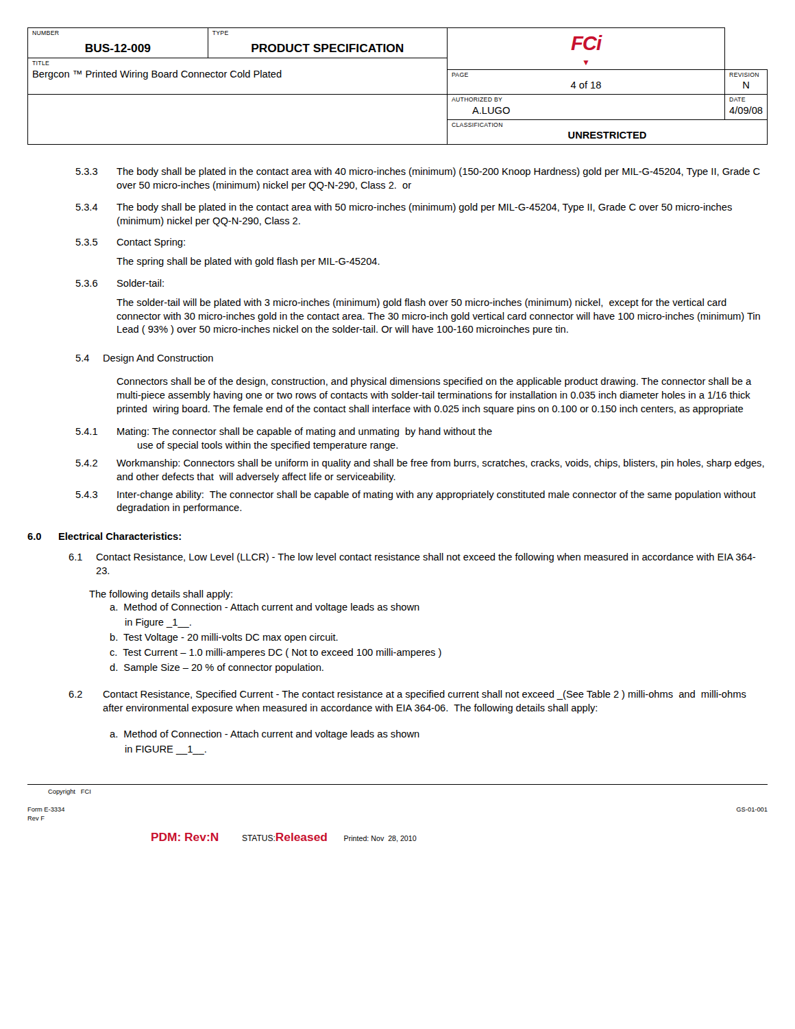| NUMBER BUS-12-009 | TYPE PRODUCT SPECIFICATION | FCi ▼ |
| TITLE Bergcon ™ Printed Wiring Board Connector Cold Plated |
| PAGE 4 of 18 | REVISION N |
| | AUTHORIZED BY A.LUGO | DATE 4/09/08 |
| CLASSIFICATION UNRESTRICTED |
5.3.3 The body shall be plated in the contact area with 40 micro-inches (minimum) (150-200 Knoop Hardness) gold per MIL-G-45204, Type II, Grade C over 50 micro-inches (minimum) nickel per QQ-N-290, Class 2. or
5.3.4 The body shall be plated in the contact area with 50 micro-inches (minimum) gold per MIL-G-45204, Type II, Grade C over 50 micro-inches (minimum) nickel per QQ-N-290, Class 2.
5.3.5 Contact Spring:
The spring shall be plated with gold flash per MIL-G-45204.
5.3.6 Solder-tail:
The solder-tail will be plated with 3 micro-inches (minimum) gold flash over 50 micro-inches (minimum) nickel, except for the vertical card connector with 30 micro-inches gold in the contact area. The 30 micro-inch gold vertical card connector will have 100 micro-inches (minimum) Tin Lead ( 93% ) over 50 micro-inches nickel on the solder-tail. Or will have 100-160 microinches pure tin.
5.4 Design And Construction
Connectors shall be of the design, construction, and physical dimensions specified on the applicable product drawing. The connector shall be a multi-piece assembly having one or two rows of contacts with solder-tail terminations for installation in 0.035 inch diameter holes in a 1/16 thick printed wiring board. The female end of the contact shall interface with 0.025 inch square pins on 0.100 or 0.150 inch centers, as appropriate
5.4.1 Mating: The connector shall be capable of mating and unmating by hand without the
use of special tools within the specified temperature range.
5.4.2 Workmanship: Connectors shall be uniform in quality and shall be free from burrs, scratches, cracks, voids, chips, blisters, pin holes, sharp edges, and other defects that will adversely affect life or serviceability.
5.4.3 Inter-change ability: The connector shall be capable of mating with any appropriately constituted male connector of the same population without degradation in performance.
6.0 Electrical Characteristics:
6.1 Contact Resistance, Low Level (LLCR) - The low level contact resistance shall not exceed the following when measured in accordance with EIA 364-23.
The following details shall apply:
a. Method of Connection - Attach current and voltage leads as shown
in Figure _1__.
b. Test Voltage - 20 milli-volts DC max open circuit.
c. Test Current – 1.0 milli-amperes DC ( Not to exceed 100 milli-amperes )
d. Sample Size – 20 % of connector population.
6.2 Contact Resistance, Specified Current - The contact resistance at a specified current shall not exceed _(See Table 2 ) milli-ohms and milli-ohms after environmental exposure when measured in accordance with EIA 364-06. The following details shall apply:
a. Method of Connection - Attach current and voltage leads as shown
in FIGURE __1__.
Copyright FCI
Form E-3334
Rev F GS-01-001
PDM: Rev:N STATUS: Released Printed: Nov 28, 2010